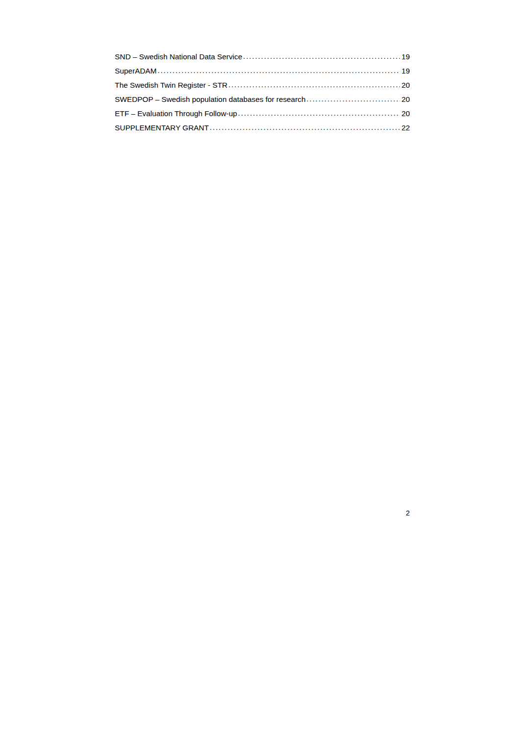SND – Swedish National Data Service ........................................................................................................... 19
SuperADAM ................................................................................................................................. 19
The Swedish Twin Register - STR ......................................................................................... 20
SWEDPOP – Swedish population databases for research ..................................................... 20
ETF – Evaluation Through Follow-up .................................................................................. 20
SUPPLEMENTARY GRANT .................................................................................................. 22
2